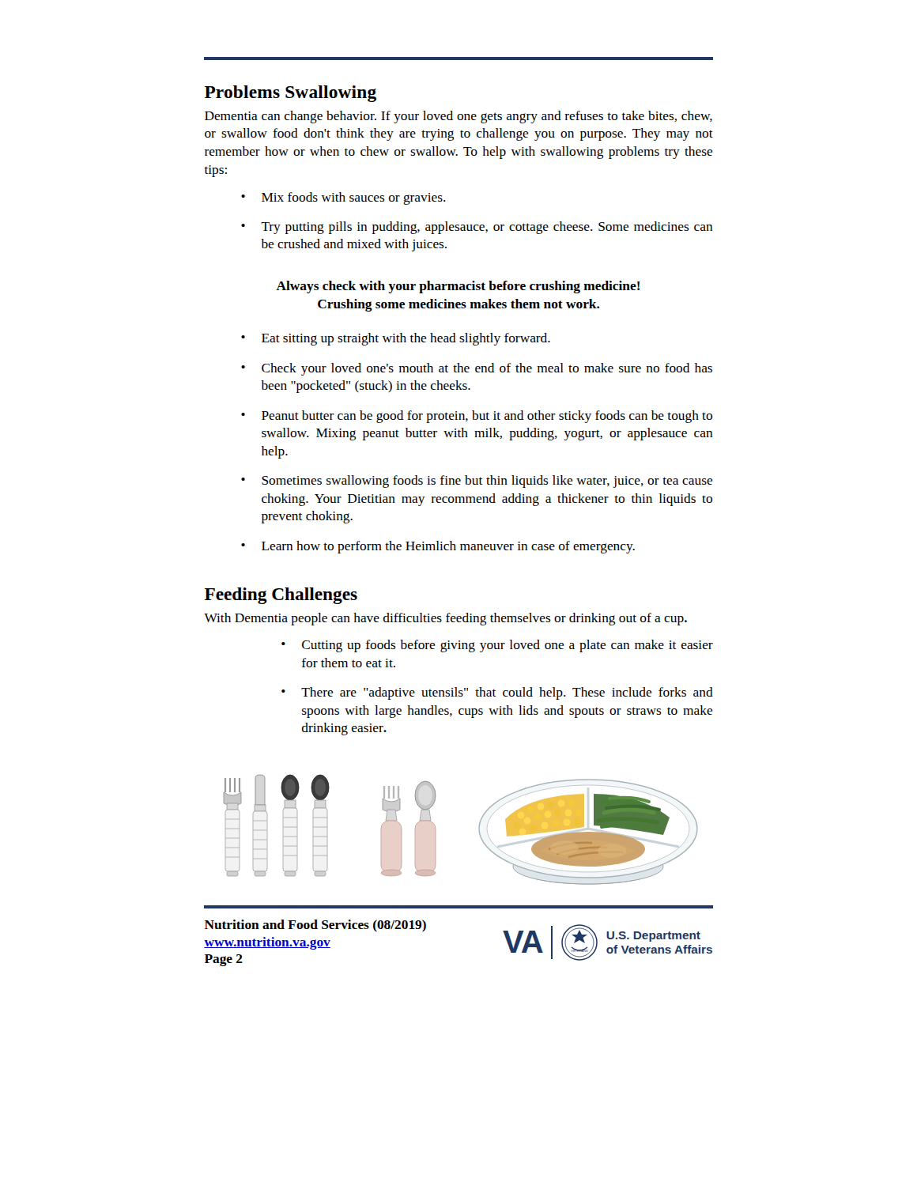Problems Swallowing
Dementia can change behavior. If your loved one gets angry and refuses to take bites, chew, or swallow food don't think they are trying to challenge you on purpose. They may not remember how or when to chew or swallow. To help with swallowing problems try these tips:
Mix foods with sauces or gravies.
Try putting pills in pudding, applesauce, or cottage cheese. Some medicines can be crushed and mixed with juices.
Always check with your pharmacist before crushing medicine!
Crushing some medicines makes them not work.
Eat sitting up straight with the head slightly forward.
Check your loved one's mouth at the end of the meal to make sure no food has been "pocketed" (stuck) in the cheeks.
Peanut butter can be good for protein, but it and other sticky foods can be tough to swallow. Mixing peanut butter with milk, pudding, yogurt, or applesauce can help.
Sometimes swallowing foods is fine but thin liquids like water, juice, or tea cause choking. Your Dietitian may recommend adding a thickener to thin liquids to prevent choking.
Learn how to perform the Heimlich maneuver in case of emergency.
Feeding Challenges
With Dementia people can have difficulties feeding themselves or drinking out of a cup.
Cutting up foods before giving your loved one a plate can make it easier for them to eat it.
There are "adaptive utensils" that could help. These include forks and spoons with large handles, cups with lids and spouts or straws to make drinking easier.
Nutrition and Food Services (08/2019)
www.nutrition.va.gov
Page 2
VA
VETERANS
U.S. Department
of Veterans Affairs